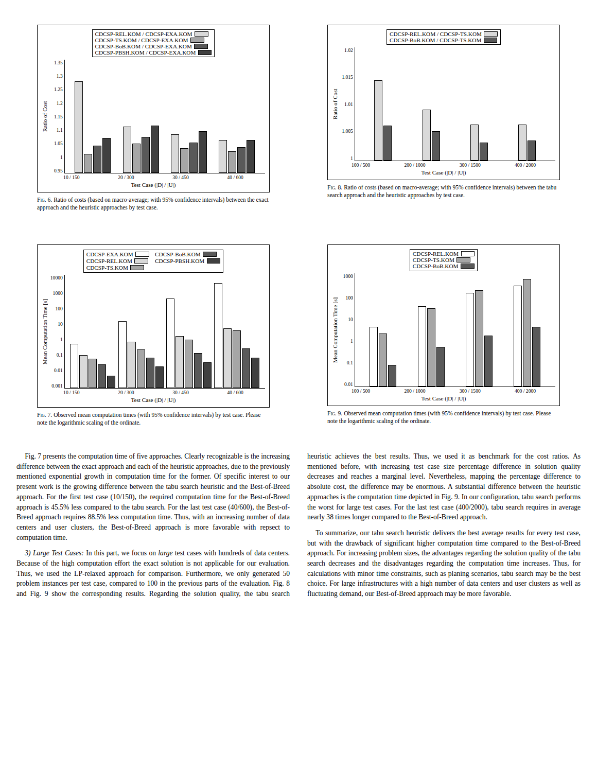CDCSP-REL.KOM / CDCSP-EXA.KOM
CDCSP-TS.KOM / CDCSP-EXA.KOM
CDCSP-BoB.KOM / CDCSP-EXA.KOM
CDCSP-PBSH.KOM / CDCSP-EXA.KOM
Ratio of Cost
1.351.31.251.21.151.11.0510.95
10 / 15020 / 30030 / 45040 / 600
Test Case (|D| / |U|)
Fig. 6. Ratio of costs (based on macro-average; with 95% confidence intervals) between the exact approach and the heuristic approaches by test case.
CDCSP-REL.KOM / CDCSP-TS.KOM
CDCSP-BoB.KOM / CDCSP-TS.KOM
Ratio of Cost
1.021.0151.011.0051
100 / 500200 / 1000300 / 1500400 / 2000
Test Case (|D| / |U|)
Fig. 8. Ratio of costs (based on macro-average; with 95% confidence intervals) between the tabu search approach and the heuristic approaches by test case.
CDCSP-EXA.KOM
CDCSP-BoB.KOM
CDCSP-REL.KOM
CDCSP-PBSH.KOM
CDCSP-TS.KOM
Mean Computation Time [s]
1000010001001010.10.010.001
10 / 15020 / 30030 / 45040 / 600
Test Case (|D| / |U|)
Fig. 7. Observed mean computation times (with 95% confidence intervals) by test case. Please note the logarithmic scaling of the ordinate.
CDCSP-REL.KOM
CDCSP-TS.KOM
CDCSP-BoB.KOM
Mean Computation Time [s]
10001001010.10.01
100 / 500200 / 1000300 / 1500400 / 2000
Test Case (|D| / |U|)
Fig. 9. Observed mean computation times (with 95% confidence intervals) by test case. Please note the logarithmic scaling of the ordinate.
Fig. 7 presents the computation time of five approaches. Clearly recognizable is the increasing difference between the exact approach and each of the heuristic approaches, due to the previously mentioned exponential growth in computation time for the former. Of specific interest to our present work is the growing difference between the tabu search heuristic and the Best-of-Breed approach. For the first test case (10/150), the required computation time for the Best-of-Breed approach is 45.5% less compared to the tabu search. For the last test case (40/600), the Best-of-Breed approach requires 88.5% less computation time. Thus, with an increasing number of data centers and user clusters, the Best-of-Breed approach is more favorable with repsect to computation time.
3) Large Test Cases: In this part, we focus on large test cases with hundreds of data centers. Because of the high computation effort the exact solution is not applicable for our evaluation. Thus, we used the LP-relaxed approach for comparison. Furthermore, we only generated 50 problem instances per test case, compared to 100 in the previous parts of the evaluation. Fig. 8 and Fig. 9 show the corresponding results. Regarding the solution quality, the tabu search heuristic achieves the best results. Thus, we used it as benchmark for the cost ratios. As mentioned before, with increasing test case size percentage difference in solution quality decreases and reaches a marginal level. Nevertheless, mapping the percentage difference to absolute cost, the difference may be enormous. A substantial difference between the heuristic approaches is the computation time depicted in Fig. 9. In our configuration, tabu search performs the worst for large test cases. For the last test case (400/2000), tabu search requires in average nearly 38 times longer compared to the Best-of-Breed approach.
To summarize, our tabu search heuristic delivers the best average results for every test case, but with the drawback of significant higher computation time compared to the Best-of-Breed approach. For increasing problem sizes, the advantages regarding the solution quality of the tabu search decreases and the disadvantages regarding the computation time increases. Thus, for calculations with minor time constraints, such as planing scenarios, tabu search may be the best choice. For large infrastructures with a high number of data centers and user clusters as well as fluctuating demand, our Best-of-Breed approach may be more favorable.